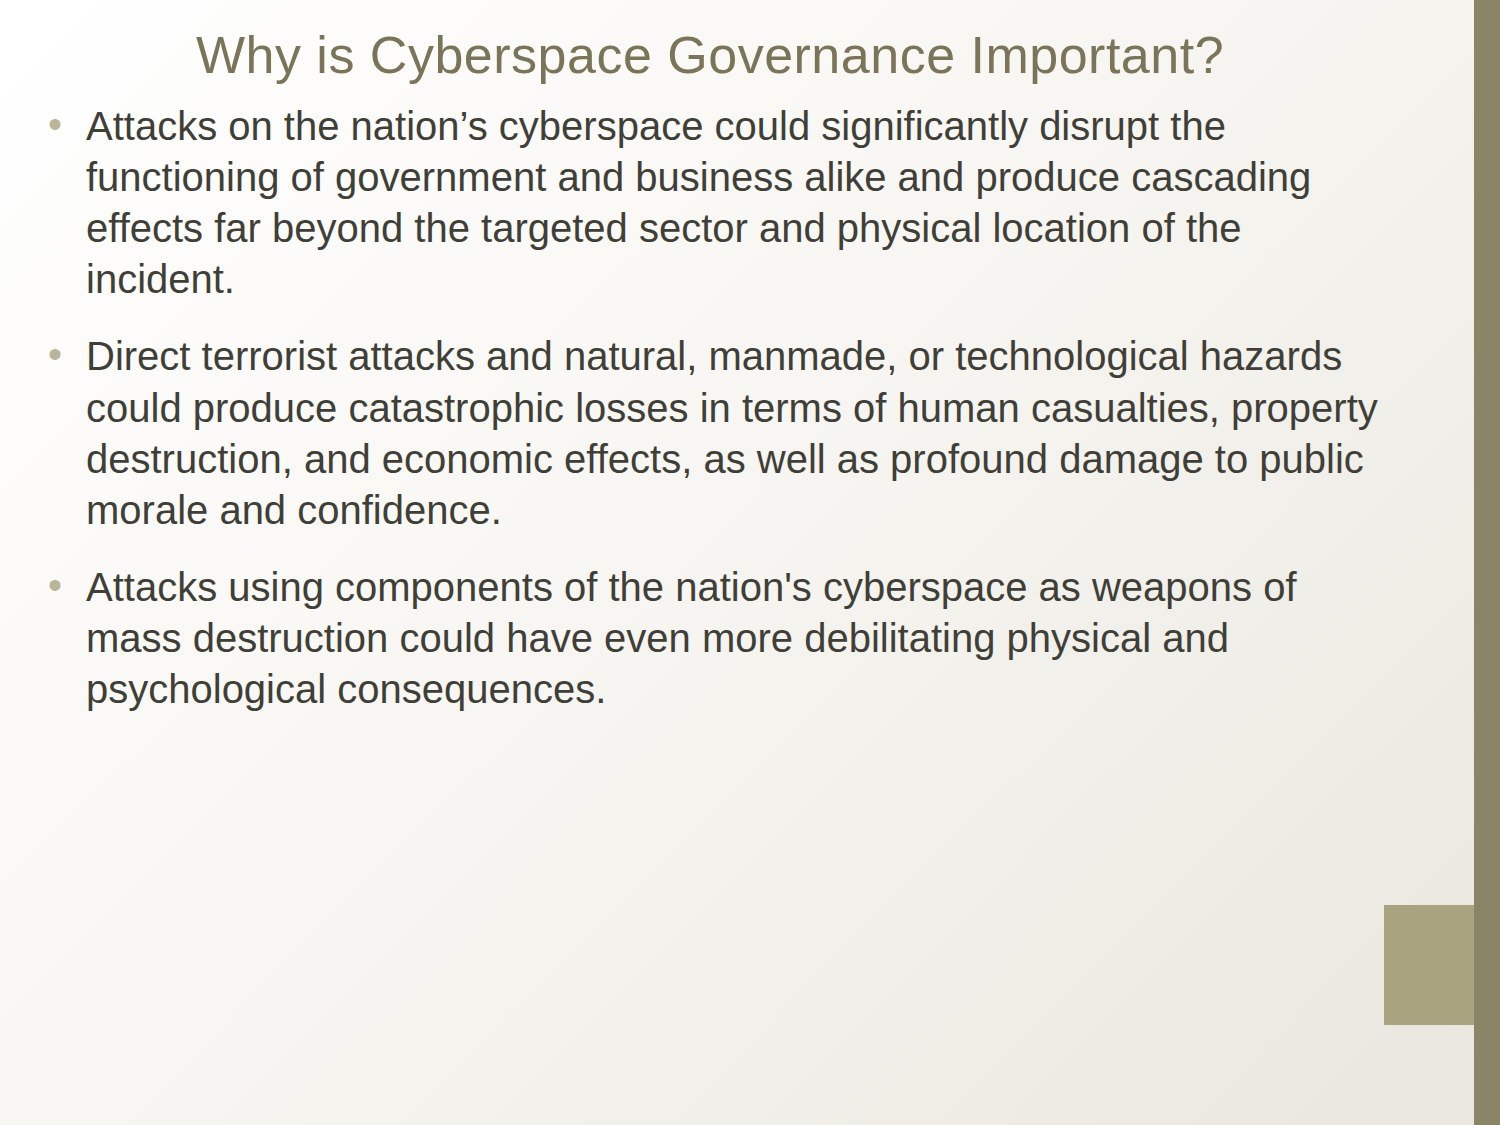Why is Cyberspace Governance Important?
Attacks on the nation’s cyberspace could significantly disrupt the functioning of government and business alike and produce cascading effects far beyond the targeted sector and physical location of the incident.
Direct terrorist attacks and natural, manmade, or technological hazards could produce catastrophic losses in terms of human casualties, property destruction, and economic effects, as well as profound damage to public morale and confidence.
Attacks using components of the nation's cyberspace as weapons of mass destruction could have even more debilitating physical and psychological consequences.